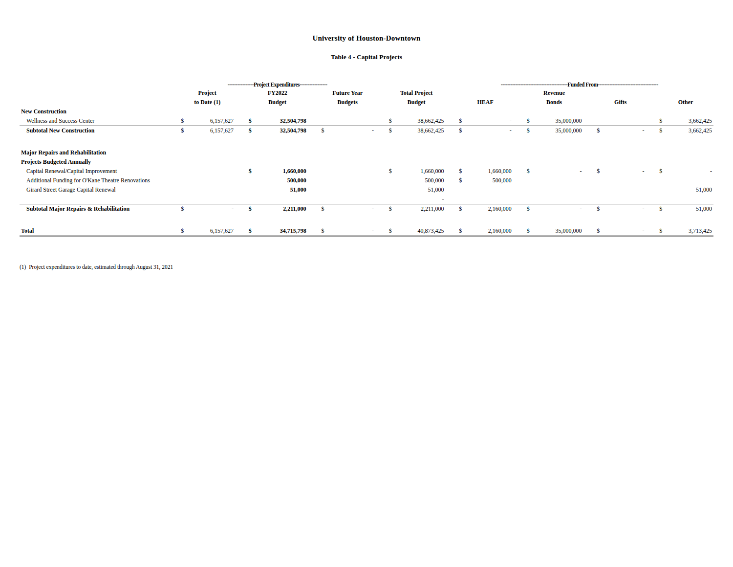University of Houston-Downtown
Table 4 - Capital Projects
| | ----------------Project Expenditures----------------- | | -----------------------------------------Funded From------------------------------------- |
| | Project | | FY2022 | | Future Year | | Total Project | | | | Revenue | | | | |
| | to Date (1) | | Budget | | Budgets | | Budget | | HEAF | | Bonds | | Gifts | | Other |
| New Construction | |
| Wellness and Success Center | $ | 6,157,627 | | $ | 32,504,798 | | | | | $ | 38,662,425 | | $ | - | | $ | 35,000,000 | | | | | $ | 3,662,425 |
| Subtotal New Construction | $ | 6,157,627 | | $ | 32,504,798 | | $ | - | | $ | 38,662,425 | | $ | - | | $ | 35,000,000 | | $ | - | | $ | 3,662,425 |
| Major Repairs and Rehabilitation | |
| Projects Budgeted Annually | |
| Capital Renewal/Capital Improvement | | | | $ | 1,660,000 | | | | | $ | 1,660,000 | | $ | 1,660,000 | | $ | - | | $ | - | | $ | - |
| Additional Funding for O'Kane Theatre Renovations | | | | | 500,000 | | | | | | 500,000 | | $ | 500,000 | | | | | | | | | |
| Girard Street Garage Capital Renewal | | | | | 51,000 | | | | | | 51,000 | | | | | | | | | | | | 51,000 |
| | | | | | | | | | | | - | | | | | | | | | | | | |
| Subtotal Major Repairs & Rehabilitation | $ | - | | $ | 2,211,000 | | $ | - | | $ | 2,211,000 | | $ | 2,160,000 | | $ | - | | $ | - | | $ | 51,000 |
| Total | $ | 6,157,627 | | $ | 34,715,798 | | $ | - | | $ | 40,873,425 | | $ | 2,160,000 | | $ | 35,000,000 | | $ | - | | $ | 3,713,425 |
(1) Project expenditures to date, estimated through August 31, 2021